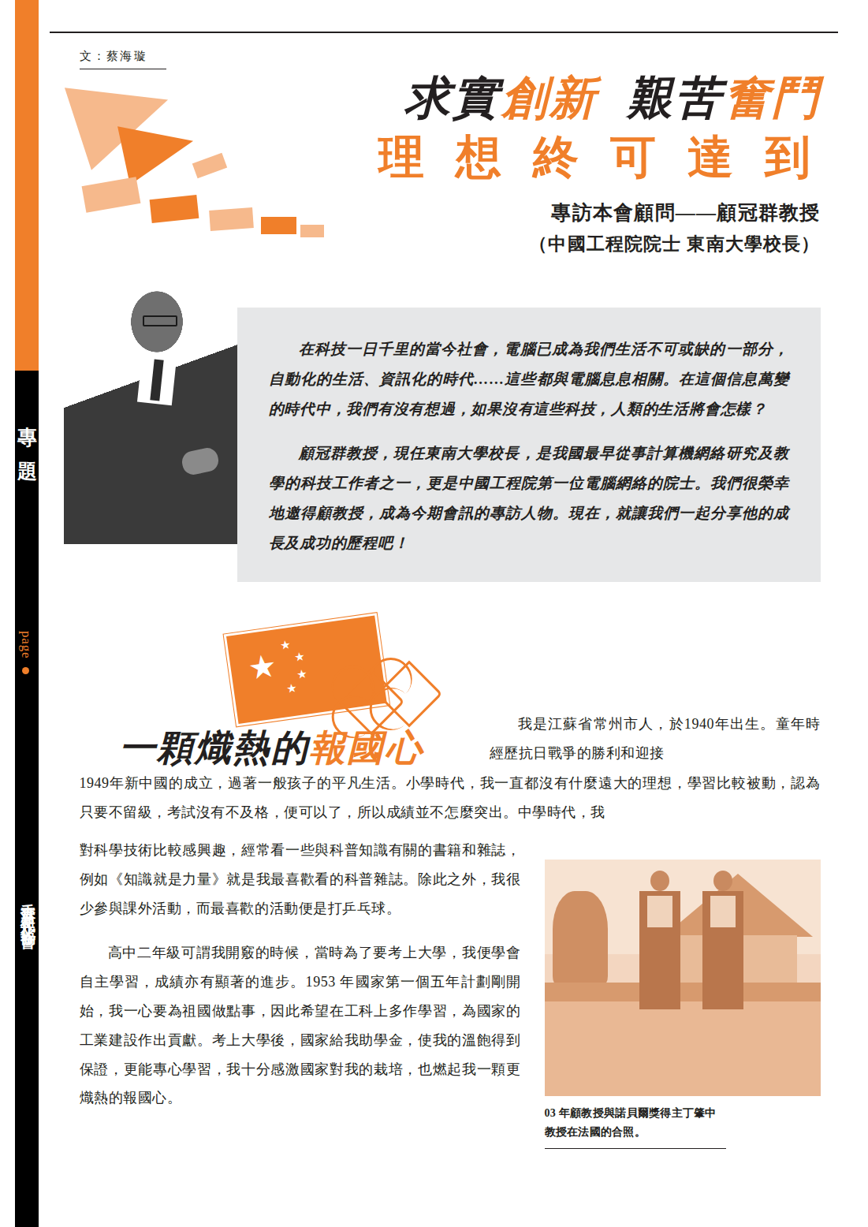專 題
香港新一代文化協會
page 4
文：蔡海璇
求實 創新 艱苦 奮鬥
理 想 終 可 達 到
專訪本會顧問——顧冠群教授
（中國工程院院士 東南大學校長）
在科技一日千里的當今社會，電腦已成為我們生活不可或缺的一部分，自動化的生活、資訊化的時代……這些都與電腦息息相關。在這個信息萬變的時代中，我們有沒有想過，如果沒有這些科技，人類的生活將會怎樣？
顧冠群教授，現任東南大學校長，是我國最早從事計算機網絡研究及教學的科技工作者之一，更是中國工程院第一位電腦網絡的院士。我們很榮幸地邀得顧教授，成為今期會訊的專訪人物。現在，就讓我們一起分享他的成長及成功的歷程吧！
★ ★ ★ ★ ★
一顆熾熱的報國心
我是江蘇省常州市人，於1940年出生。童年時經歷抗日戰爭的勝利和迎接
1949年新中國的成立，過著一般孩子的平凡生活。小學時代，我一直都沒有什麼遠大的理想，學習比較被動，認為只要不留級，考試沒有不及格，便可以了，所以成績並不怎麼突出。中學時代，我
對科學技術比較感興趣，經常看一些與科普知識有關的書籍和雜誌，例如《知識就是力量》就是我最喜歡看的科普雜誌。除此之外，我很少參與課外活動，而最喜歡的活動便是打乒乓球。
高中二年級可謂我開竅的時候，當時為了要考上大學，我便學會自主學習，成績亦有顯著的進步。1953 年國家第一個五年計劃剛開始，我一心要為祖國做點事，因此希望在工科上多作學習，為國家的工業建設作出貢獻。考上大學後，國家給我助學金，使我的溫飽得到保證，更能專心學習，我十分感激國家對我的栽培，也燃起我一顆更熾熱的報國心。
03 年顧教授與諾貝爾獎得主丁肇中教授在法國的合照。